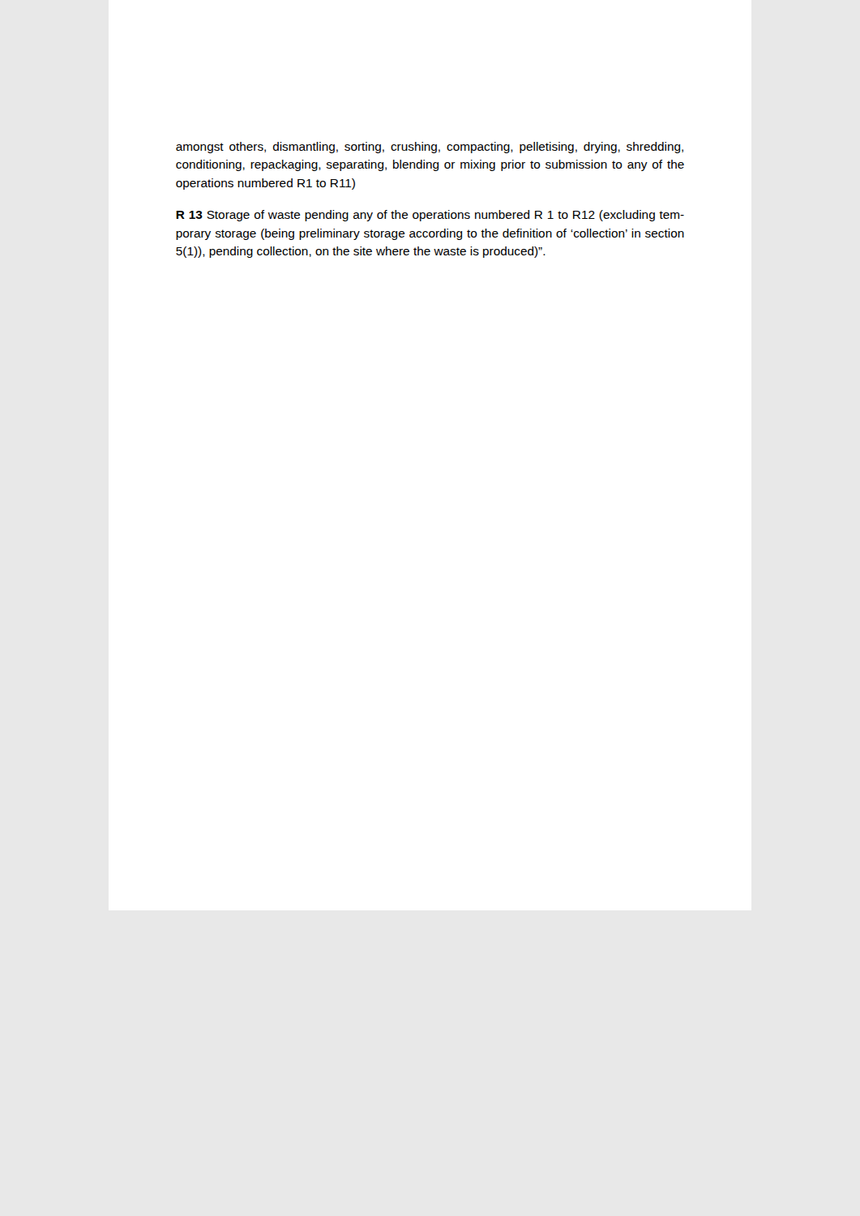amongst others, dismantling, sorting, crushing, compacting, pelletising, drying, shredding, conditioning, repackaging, separating, blending or mixing prior to submission to any of the operations numbered R1 to R11)
R 13 Storage of waste pending any of the operations numbered R 1 to R12 (excluding temporary storage (being preliminary storage according to the definition of ‘collection’ in section 5(1)), pending collection, on the site where the waste is produced)”.